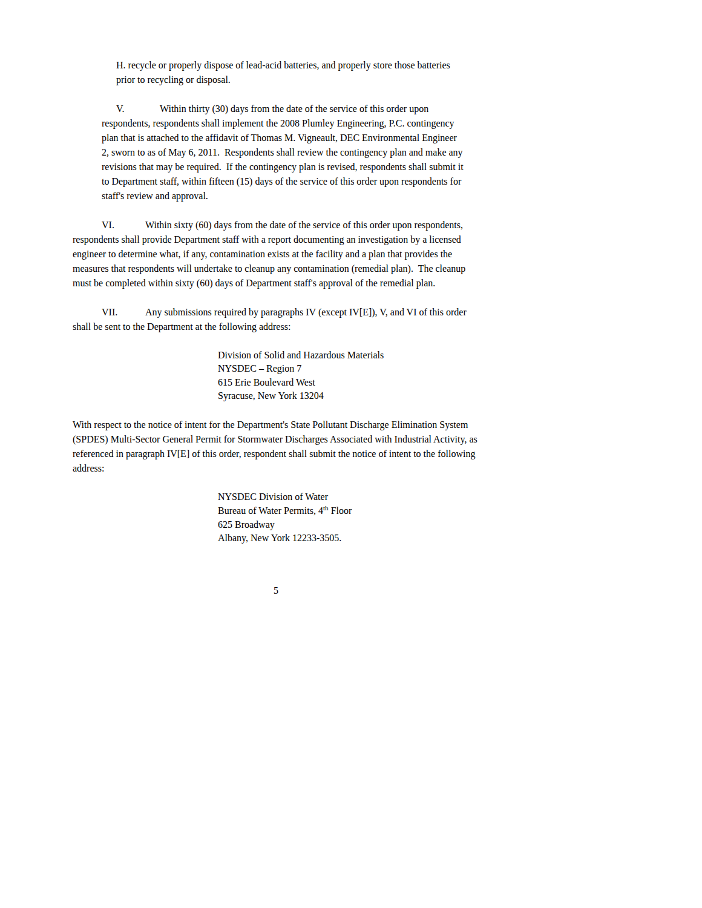H. recycle or properly dispose of lead-acid batteries, and properly store those batteries prior to recycling or disposal.
V. Within thirty (30) days from the date of the service of this order upon respondents, respondents shall implement the 2008 Plumley Engineering, P.C. contingency plan that is attached to the affidavit of Thomas M. Vigneault, DEC Environmental Engineer 2, sworn to as of May 6, 2011. Respondents shall review the contingency plan and make any revisions that may be required. If the contingency plan is revised, respondents shall submit it to Department staff, within fifteen (15) days of the service of this order upon respondents for staff's review and approval.
VI. Within sixty (60) days from the date of the service of this order upon respondents, respondents shall provide Department staff with a report documenting an investigation by a licensed engineer to determine what, if any, contamination exists at the facility and a plan that provides the measures that respondents will undertake to cleanup any contamination (remedial plan). The cleanup must be completed within sixty (60) days of Department staff's approval of the remedial plan.
VII. Any submissions required by paragraphs IV (except IV[E]), V, and VI of this order shall be sent to the Department at the following address:
Division of Solid and Hazardous Materials
NYSDEC – Region 7
615 Erie Boulevard West
Syracuse, New York 13204
With respect to the notice of intent for the Department's State Pollutant Discharge Elimination System (SPDES) Multi-Sector General Permit for Stormwater Discharges Associated with Industrial Activity, as referenced in paragraph IV[E] of this order, respondent shall submit the notice of intent to the following address:
NYSDEC Division of Water
Bureau of Water Permits, 4th Floor
625 Broadway
Albany, New York 12233-3505.
5